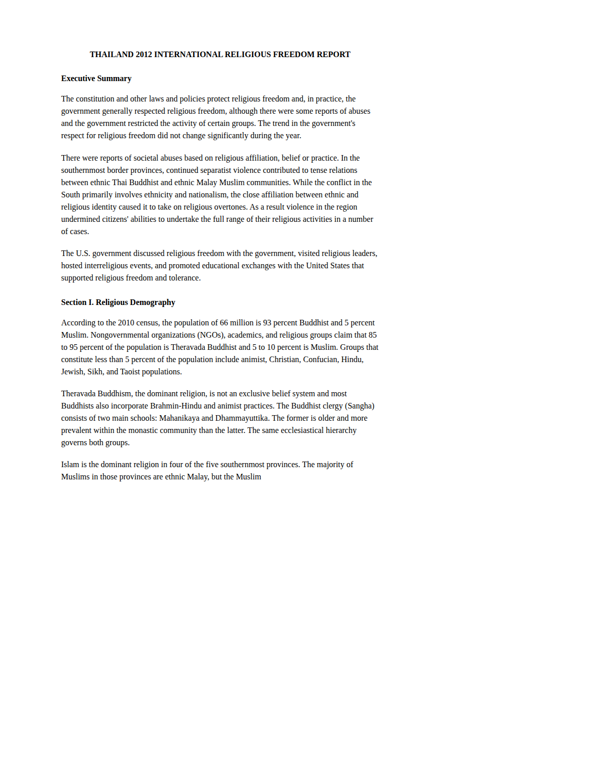THAILAND 2012 INTERNATIONAL RELIGIOUS FREEDOM REPORT
Executive Summary
The constitution and other laws and policies protect religious freedom and, in practice, the government generally respected religious freedom, although there were some reports of abuses and the government restricted the activity of certain groups. The trend in the government's respect for religious freedom did not change significantly during the year.
There were reports of societal abuses based on religious affiliation, belief or practice. In the southernmost border provinces, continued separatist violence contributed to tense relations between ethnic Thai Buddhist and ethnic Malay Muslim communities. While the conflict in the South primarily involves ethnicity and nationalism, the close affiliation between ethnic and religious identity caused it to take on religious overtones. As a result violence in the region undermined citizens' abilities to undertake the full range of their religious activities in a number of cases.
The U.S. government discussed religious freedom with the government, visited religious leaders, hosted interreligious events, and promoted educational exchanges with the United States that supported religious freedom and tolerance.
Section I. Religious Demography
According to the 2010 census, the population of 66 million is 93 percent Buddhist and 5 percent Muslim. Nongovernmental organizations (NGOs), academics, and religious groups claim that 85 to 95 percent of the population is Theravada Buddhist and 5 to 10 percent is Muslim. Groups that constitute less than 5 percent of the population include animist, Christian, Confucian, Hindu, Jewish, Sikh, and Taoist populations.
Theravada Buddhism, the dominant religion, is not an exclusive belief system and most Buddhists also incorporate Brahmin-Hindu and animist practices. The Buddhist clergy (Sangha) consists of two main schools: Mahanikaya and Dhammayuttika. The former is older and more prevalent within the monastic community than the latter. The same ecclesiastical hierarchy governs both groups.
Islam is the dominant religion in four of the five southernmost provinces. The majority of Muslims in those provinces are ethnic Malay, but the Muslim